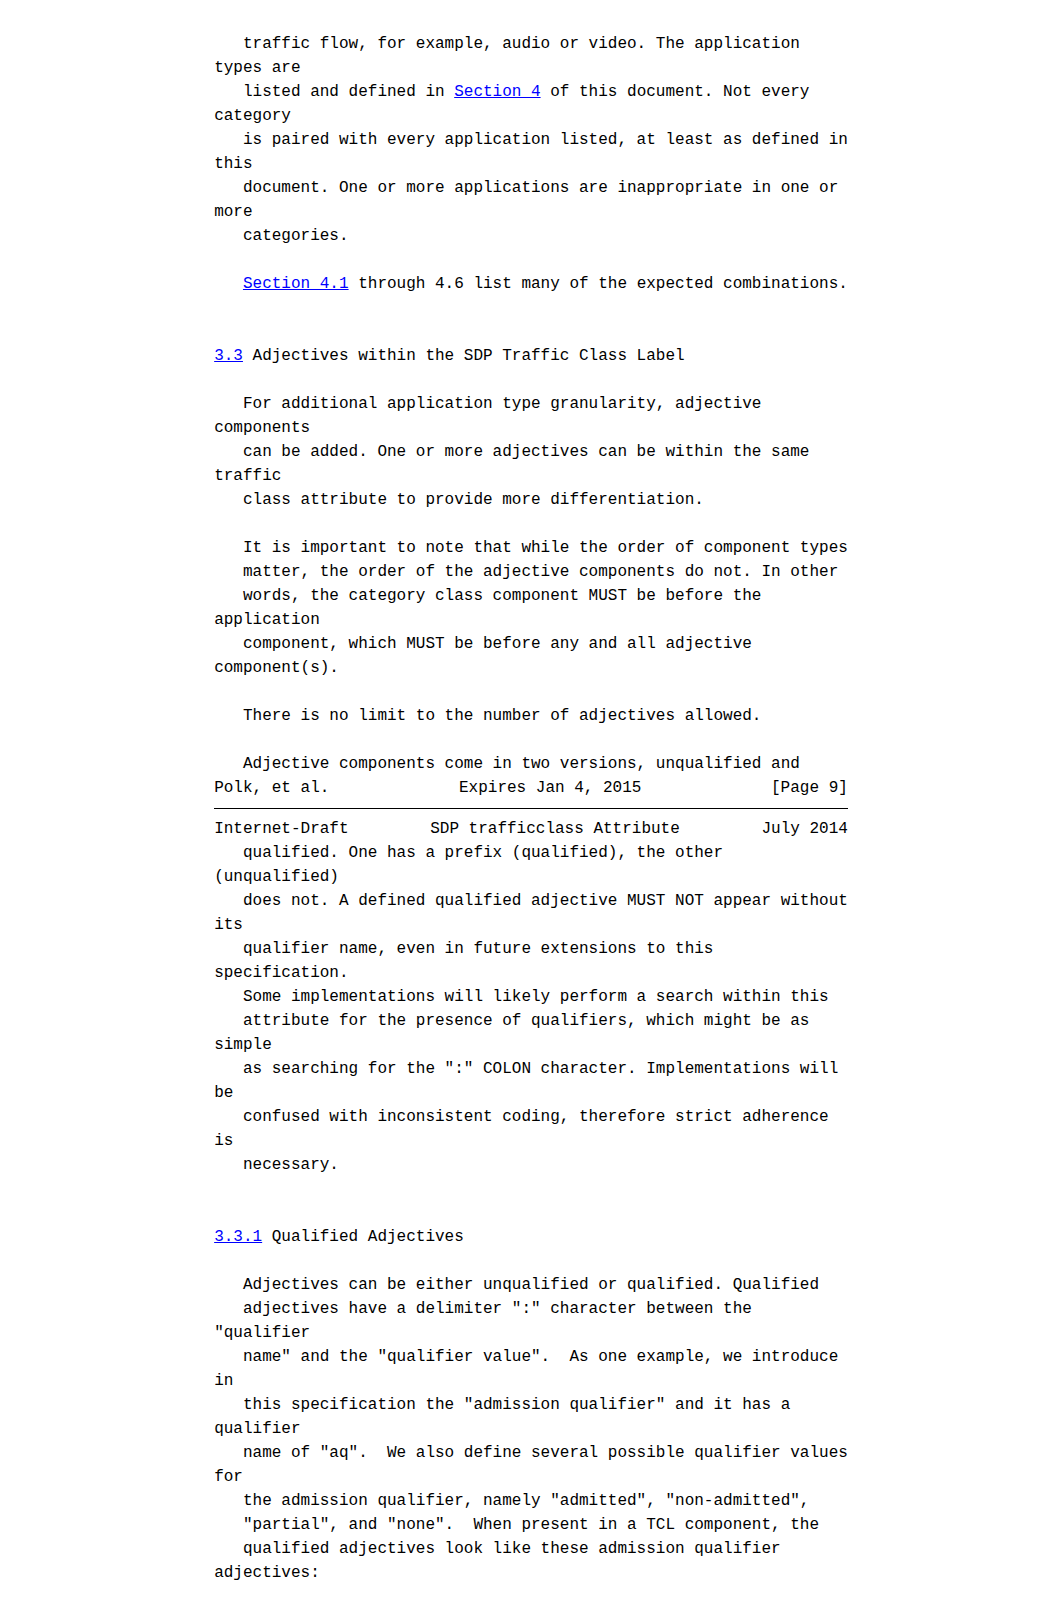traffic flow, for example, audio or video. The application types are
   listed and defined in Section 4 of this document. Not every category
   is paired with every application listed, at least as defined in this
   document. One or more applications are inappropriate in one or more
   categories.

   Section 4.1 through 4.6 list many of the expected combinations.


3.3 Adjectives within the SDP Traffic Class Label

   For additional application type granularity, adjective components
   can be added. One or more adjectives can be within the same traffic
   class attribute to provide more differentiation.

   It is important to note that while the order of component types
   matter, the order of the adjective components do not. In other
   words, the category class component MUST be before the application
   component, which MUST be before any and all adjective component(s).

   There is no limit to the number of adjectives allowed.

   Adjective components come in two versions, unqualified and
Polk, et al. Expires Jan 4, 2015 [Page 9]
Internet-Draft SDP trafficclass Attribute July 2014
   qualified. One has a prefix (qualified), the other (unqualified)
   does not. A defined qualified adjective MUST NOT appear without its
   qualifier name, even in future extensions to this specification.
   Some implementations will likely perform a search within this
   attribute for the presence of qualifiers, which might be as simple
   as searching for the ":" COLON character. Implementations will be
   confused with inconsistent coding, therefore strict adherence is
   necessary.


3.3.1 Qualified Adjectives

   Adjectives can be either unqualified or qualified. Qualified
   adjectives have a delimiter ":" character between the "qualifier
   name" and the "qualifier value".  As one example, we introduce in
   this specification the "admission qualifier" and it has a qualifier
   name of "aq".  We also define several possible qualifier values for
   the admission qualifier, namely "admitted", "non-admitted",
   "partial", and "none".  When present in a TCL component, the
   qualified adjectives look like these admission qualifier adjectives: